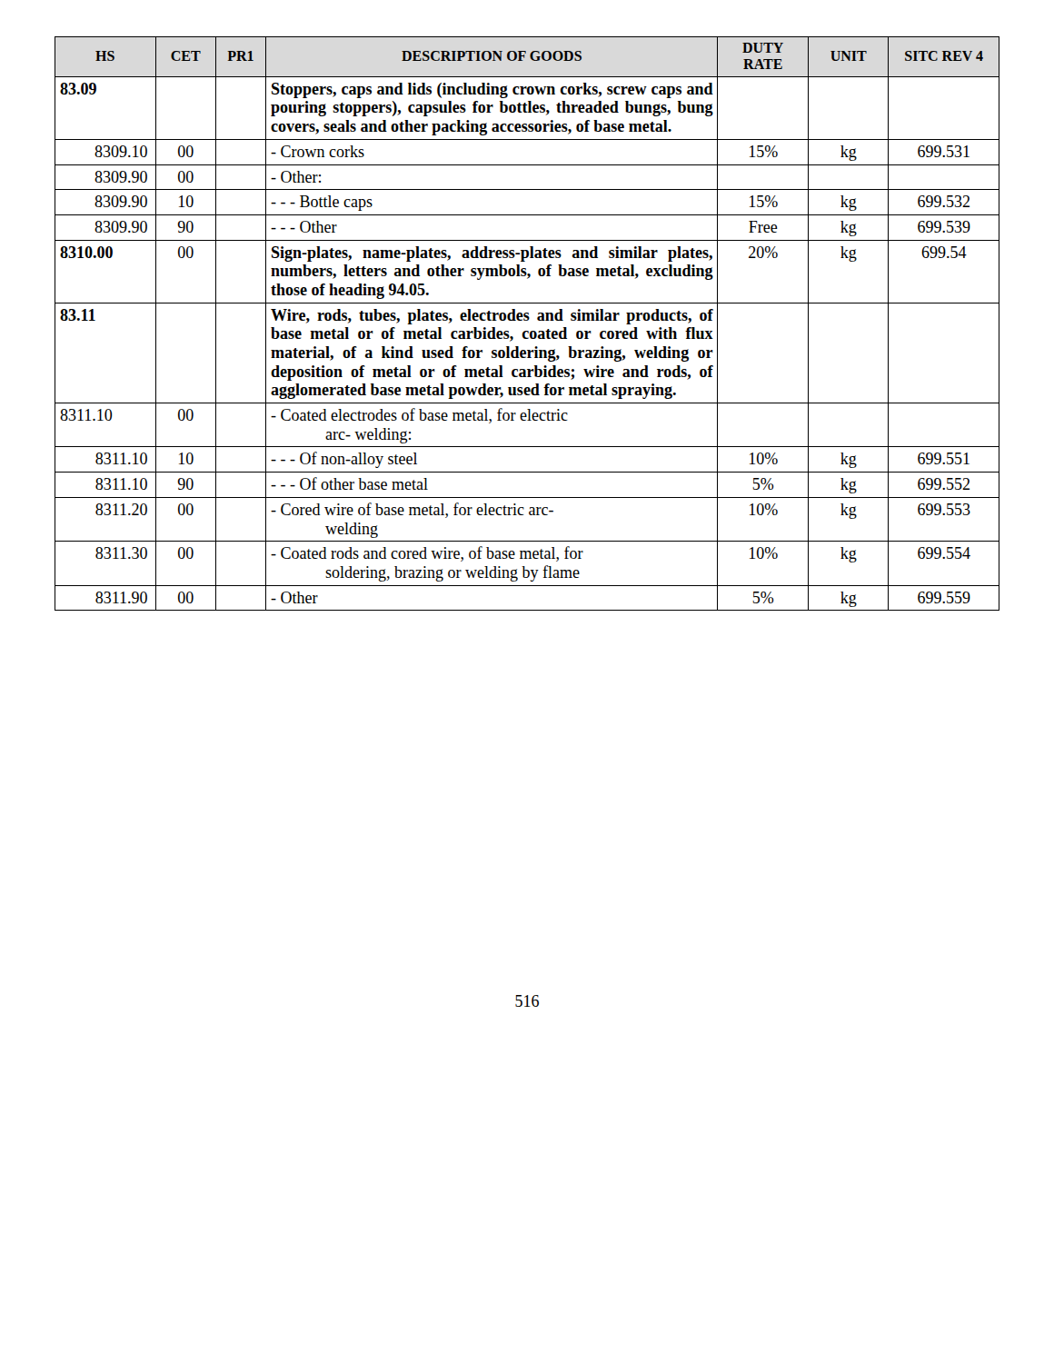| HS | CET | PR1 | DESCRIPTION OF GOODS | DUTY RATE | UNIT | SITC REV 4 |
| --- | --- | --- | --- | --- | --- | --- |
| 83.09 | | | Stoppers, caps and lids (including crown corks, screw caps and pouring stoppers), capsules for bottles, threaded bungs, bung covers, seals and other packing accessories, of base metal. | | | |
| 8309.10 | 00 | | - Crown corks | 15% | kg | 699.531 |
| 8309.90 | 00 | | - Other: | | | |
| 8309.90 | 10 | | - - - Bottle caps | 15% | kg | 699.532 |
| 8309.90 | 90 | | - - - Other | Free | kg | 699.539 |
| 8310.00 | 00 | | Sign-plates, name-plates, address-plates and similar plates, numbers, letters and other symbols, of base metal, excluding those of heading 94.05. | 20% | kg | 699.54 |
| 83.11 | | | Wire, rods, tubes, plates, electrodes and similar products, of base metal or of metal carbides, coated or cored with flux material, of a kind used for soldering, brazing, welding or deposition of metal or of metal carbides; wire and rods, of agglomerated base metal powder, used for metal spraying. | | | |
| 8311.10 | 00 | | - Coated electrodes of base metal, for electric arc- welding: | | | |
| 8311.10 | 10 | | - - - Of non-alloy steel | 10% | kg | 699.551 |
| 8311.10 | 90 | | - - - Of other base metal | 5% | kg | 699.552 |
| 8311.20 | 00 | | - Cored wire of base metal, for electric arc- welding | 10% | kg | 699.553 |
| 8311.30 | 00 | | - Coated rods and cored wire, of base metal, for soldering, brazing or welding by flame | 10% | kg | 699.554 |
| 8311.90 | 00 | | - Other | 5% | kg | 699.559 |
516